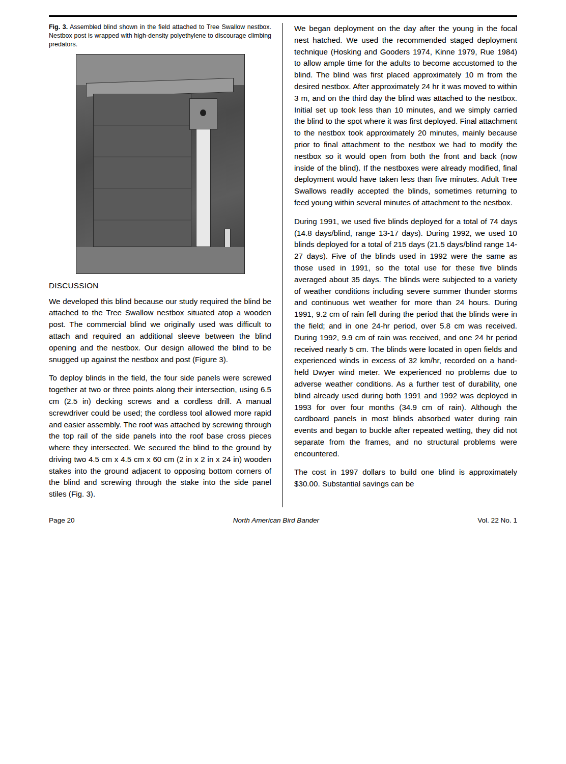Fig. 3. Assembled blind shown in the field attached to Tree Swallow nestbox. Nestbox post is wrapped with high-density polyethylene to discourage climbing predators.
DISCUSSION
We developed this blind because our study required the blind be attached to the Tree Swallow nestbox situated atop a wooden post. The commercial blind we originally used was difficult to attach and required an additional sleeve between the blind opening and the nestbox. Our design allowed the blind to be snugged up against the nestbox and post (Figure 3).
To deploy blinds in the field, the four side panels were screwed together at two or three points along their intersection, using 6.5 cm (2.5 in) decking screws and a cordless drill. A manual screwdriver could be used; the cordless tool allowed more rapid and easier assembly. The roof was attached by screwing through the top rail of the side panels into the roof base cross pieces where they intersected. We secured the blind to the ground by driving two 4.5 cm x 4.5 cm x 60 cm (2 in x 2 in x 24 in) wooden stakes into the ground adjacent to opposing bottom corners of the blind and screwing through the stake into the side panel stiles (Fig. 3).
We began deployment on the day after the young in the focal nest hatched. We used the recommended staged deployment technique (Hosking and Gooders 1974, Kinne 1979, Rue 1984) to allow ample time for the adults to become accustomed to the blind. The blind was first placed approximately 10 m from the desired nestbox. After approximately 24 hr it was moved to within 3 m, and on the third day the blind was attached to the nestbox. Initial set up took less than 10 minutes, and we simply carried the blind to the spot where it was first deployed. Final attachment to the nestbox took approximately 20 minutes, mainly because prior to final attachment to the nestbox we had to modify the nestbox so it would open from both the front and back (now inside of the blind). If the nestboxes were already modified, final deployment would have taken less than five minutes. Adult Tree Swallows readily accepted the blinds, sometimes returning to feed young within several minutes of attachment to the nestbox.
During 1991, we used five blinds deployed for a total of 74 days (14.8 days/blind, range 13-17 days). During 1992, we used 10 blinds deployed for a total of 215 days (21.5 days/blind range 14-27 days). Five of the blinds used in 1992 were the same as those used in 1991, so the total use for these five blinds averaged about 35 days. The blinds were subjected to a variety of weather conditions including severe summer thunder storms and continuous wet weather for more than 24 hours. During 1991, 9.2 cm of rain fell during the period that the blinds were in the field; and in one 24-hr period, over 5.8 cm was received. During 1992, 9.9 cm of rain was received, and one 24 hr period received nearly 5 cm. The blinds were located in open fields and experienced winds in excess of 32 km/hr, recorded on a hand-held Dwyer wind meter. We experienced no problems due to adverse weather conditions. As a further test of durability, one blind already used during both 1991 and 1992 was deployed in 1993 for over four months (34.9 cm of rain). Although the cardboard panels in most blinds absorbed water during rain events and began to buckle after repeated wetting, they did not separate from the frames, and no structural problems were encountered.
The cost in 1997 dollars to build one blind is approximately $30.00. Substantial savings can be
Page 20
North American Bird Bander
Vol. 22 No. 1